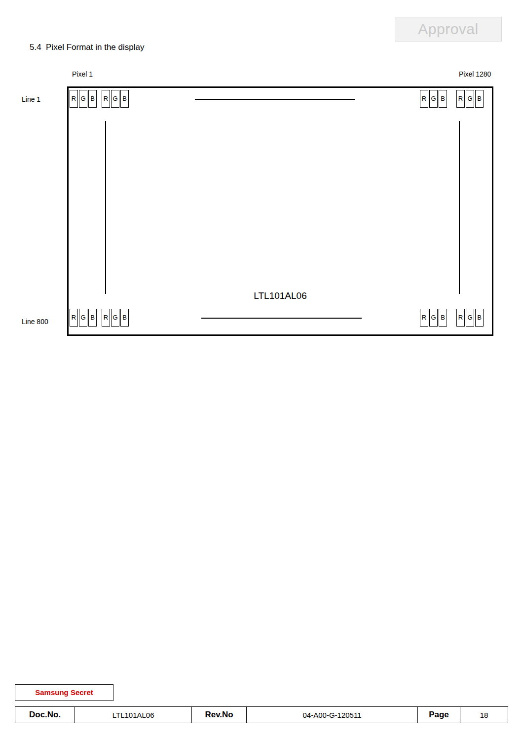Approval
5.4 Pixel Format in the display
Pixel 1
Pixel 1280
Line 1
Line 800
LTL101AL06
R
G
B
R
G
B
R
G
B
R
G
B
R
G
B
R
G
B
R
G
B
R
G
B
Samsung Secret
| Doc.No. | LTL101AL06 | Rev.No | 04-A00-G-120511 | Page | 18 |